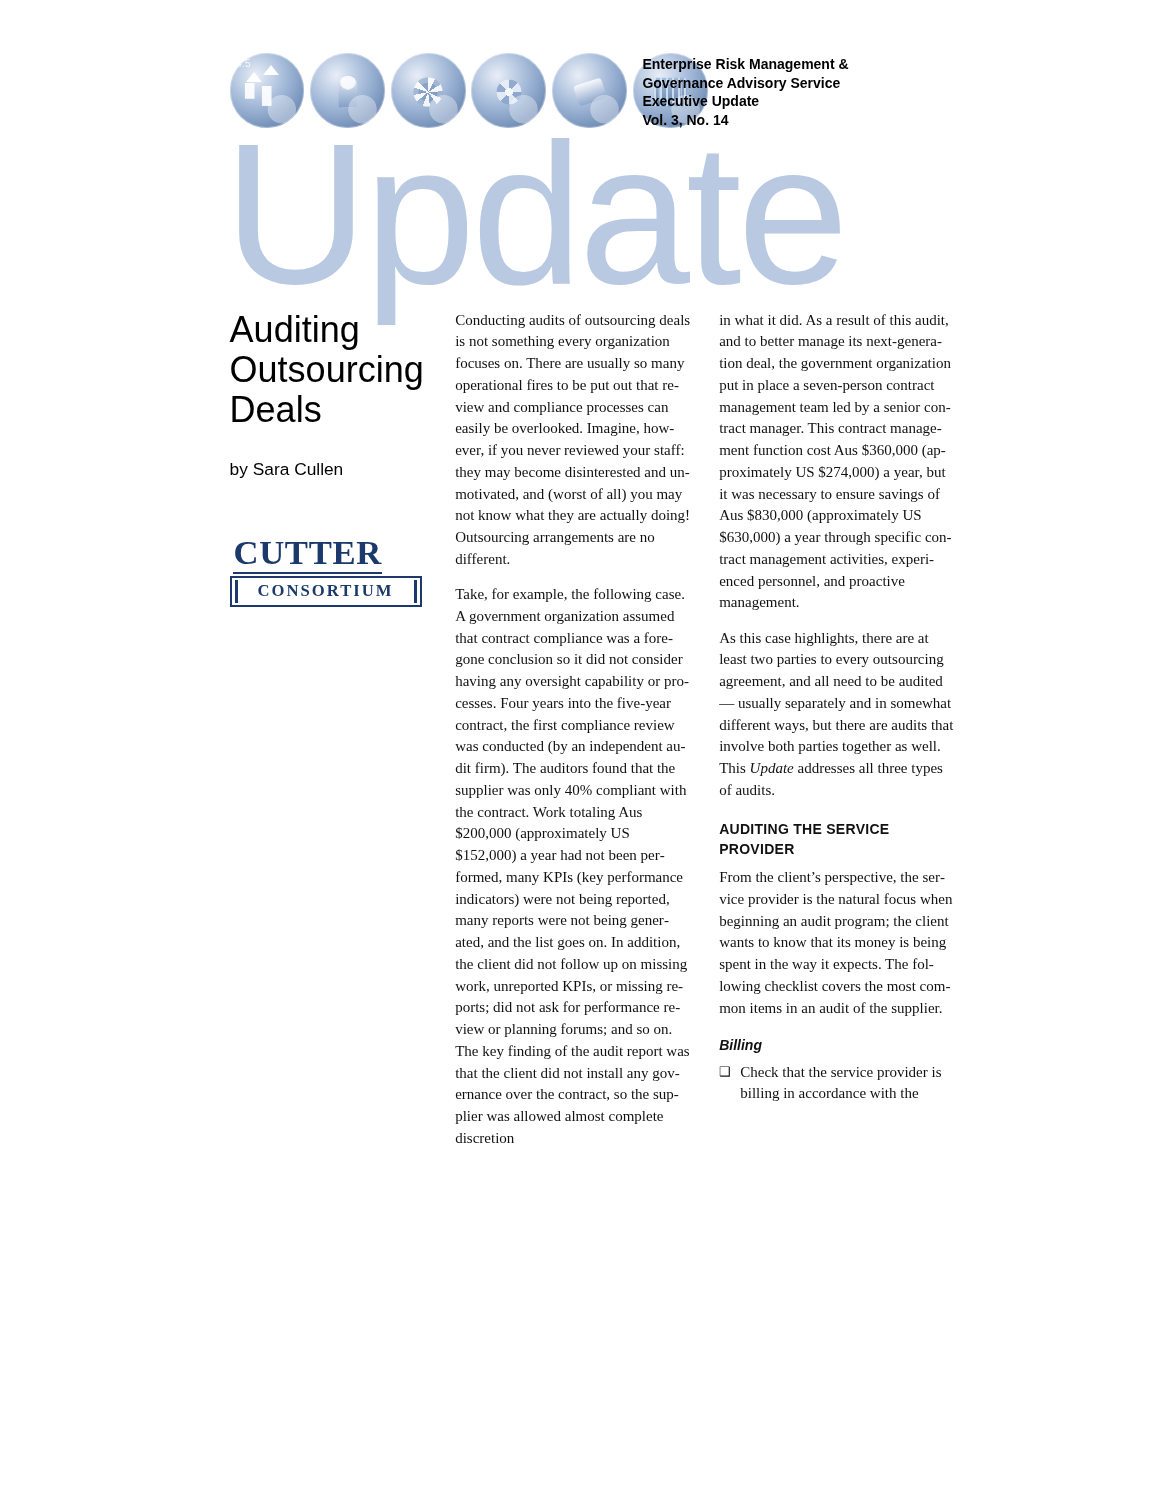4.5
Enterprise Risk Management &
Governance Advisory Service
Executive Update
Vol. 3, No. 14
Update
Auditing
Outsourcing
Deals
by Sara Cullen
CUTTER
CONSORTIUM
Conducting audits of outsourcing deals is not something every organization focuses on. There are usually so many operational fires to be put out that review and compliance processes can easily be overlooked. Imagine, however, if you never reviewed your staff: they may become disinterested and unmotivated, and (worst of all) you may not know what they are actually doing! Outsourcing arrangements are no different.
Take, for example, the following case. A government organization assumed that contract compliance was a foregone conclusion so it did not consider having any oversight capability or processes. Four years into the five-year contract, the first compliance review was conducted (by an independent audit firm). The auditors found that the supplier was only 40% compliant with the contract. Work totaling Aus $200,000 (approximately US $152,000) a year had not been performed, many KPIs (key performance indicators) were not being reported, many reports were not being generated, and the list goes on. In addition, the client did not follow up on missing work, unreported KPIs, or missing reports; did not ask for performance review or planning forums; and so on. The key finding of the audit report was that the client did not install any governance over the contract, so the supplier was allowed almost complete discretion
in what it did. As a result of this audit, and to better manage its next-generation deal, the government organization put in place a seven-person contract management team led by a senior contract manager. This contract management function cost Aus $360,000 (approximately US $274,000) a year, but it was necessary to ensure savings of Aus $830,000 (approximately US $630,000) a year through specific contract management activities, experienced personnel, and proactive management.
As this case highlights, there are at least two parties to every outsourcing agreement, and all need to be audited — usually separately and in somewhat different ways, but there are audits that involve both parties together as well. This Update addresses all three types of audits.
Auditing the Service Provider
From the client’s perspective, the service provider is the natural focus when beginning an audit program; the client wants to know that its money is being spent in the way it expects. The following checklist covers the most common items in an audit of the supplier.
Billing
Check that the service provider is billing in accordance with the